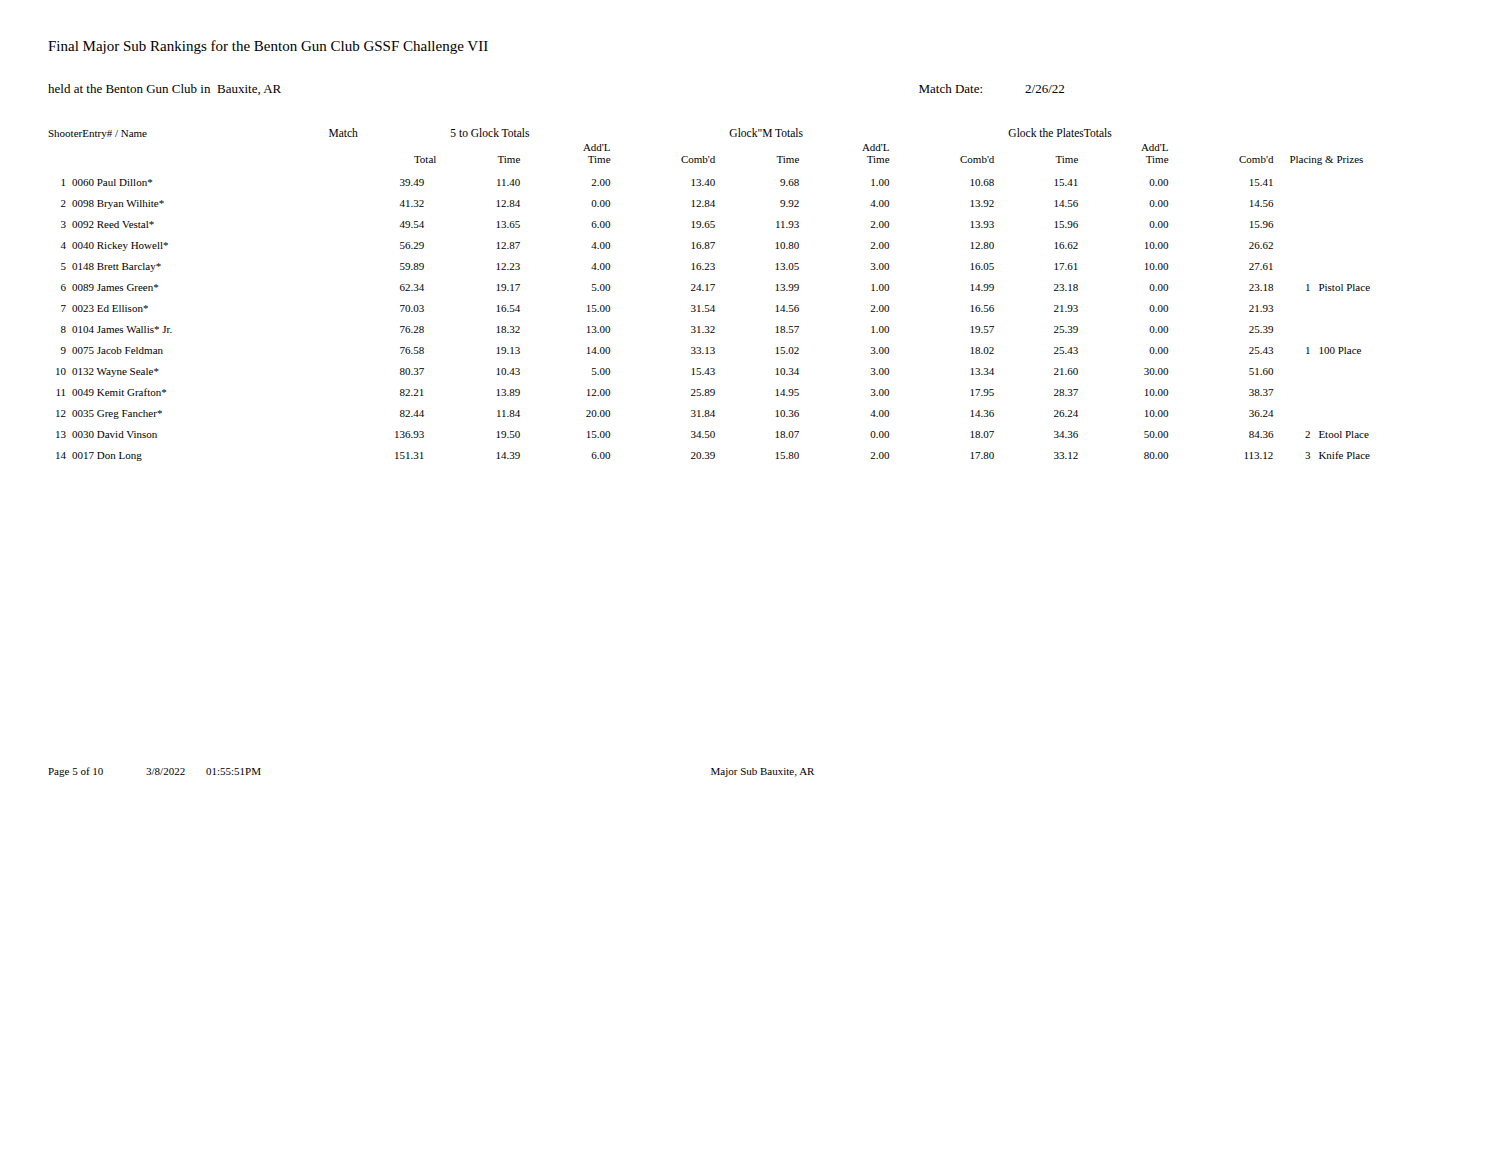Final Major Sub Rankings for the Benton Gun Club GSSF Challenge VII
held at the Benton Gun Club in Bauxite, AR Match Date:2/26/22
| ShooterEntry# / Name | Match | 5 to Glock Totals | Glock"M Totals | Glock the PlatesTotals | | |
| --- | --- | --- | --- | --- | --- | --- |
| | | Total | Time | Add'L Time | Comb'd | Time | Add'L Time | Comb'd | Time | Add'L Time | Comb'd | Placing & Prizes |
| 1 | 0060 Paul Dillon* | 39.49 | 11.40 | 2.00 | 13.40 | 9.68 | 1.00 | 10.68 | 15.41 | 0.00 | 15.41 | | |
| 2 | 0098 Bryan Wilhite* | 41.32 | 12.84 | 0.00 | 12.84 | 9.92 | 4.00 | 13.92 | 14.56 | 0.00 | 14.56 | | |
| 3 | 0092 Reed Vestal* | 49.54 | 13.65 | 6.00 | 19.65 | 11.93 | 2.00 | 13.93 | 15.96 | 0.00 | 15.96 | | |
| 4 | 0040 Rickey Howell* | 56.29 | 12.87 | 4.00 | 16.87 | 10.80 | 2.00 | 12.80 | 16.62 | 10.00 | 26.62 | | |
| 5 | 0148 Brett Barclay* | 59.89 | 12.23 | 4.00 | 16.23 | 13.05 | 3.00 | 16.05 | 17.61 | 10.00 | 27.61 | | |
| 6 | 0089 James Green* | 62.34 | 19.17 | 5.00 | 24.17 | 13.99 | 1.00 | 14.99 | 23.18 | 0.00 | 23.18 | 1 | Pistol Place |
| 7 | 0023 Ed Ellison* | 70.03 | 16.54 | 15.00 | 31.54 | 14.56 | 2.00 | 16.56 | 21.93 | 0.00 | 21.93 | | |
| 8 | 0104 James Wallis* Jr. | 76.28 | 18.32 | 13.00 | 31.32 | 18.57 | 1.00 | 19.57 | 25.39 | 0.00 | 25.39 | | |
| 9 | 0075 Jacob Feldman | 76.58 | 19.13 | 14.00 | 33.13 | 15.02 | 3.00 | 18.02 | 25.43 | 0.00 | 25.43 | 1 | 100 Place |
| 10 | 0132 Wayne Seale* | 80.37 | 10.43 | 5.00 | 15.43 | 10.34 | 3.00 | 13.34 | 21.60 | 30.00 | 51.60 | | |
| 11 | 0049 Kemit Grafton* | 82.21 | 13.89 | 12.00 | 25.89 | 14.95 | 3.00 | 17.95 | 28.37 | 10.00 | 38.37 | | |
| 12 | 0035 Greg Fancher* | 82.44 | 11.84 | 20.00 | 31.84 | 10.36 | 4.00 | 14.36 | 26.24 | 10.00 | 36.24 | | |
| 13 | 0030 David Vinson | 136.93 | 19.50 | 15.00 | 34.50 | 18.07 | 0.00 | 18.07 | 34.36 | 50.00 | 84.36 | 2 | Etool Place |
| 14 | 0017 Don Long | 151.31 | 14.39 | 6.00 | 20.39 | 15.80 | 2.00 | 17.80 | 33.12 | 80.00 | 113.12 | 3 | Knife Place |
Page 5 of 10 3/8/2022 01:55:51PM Major Sub Bauxite, AR